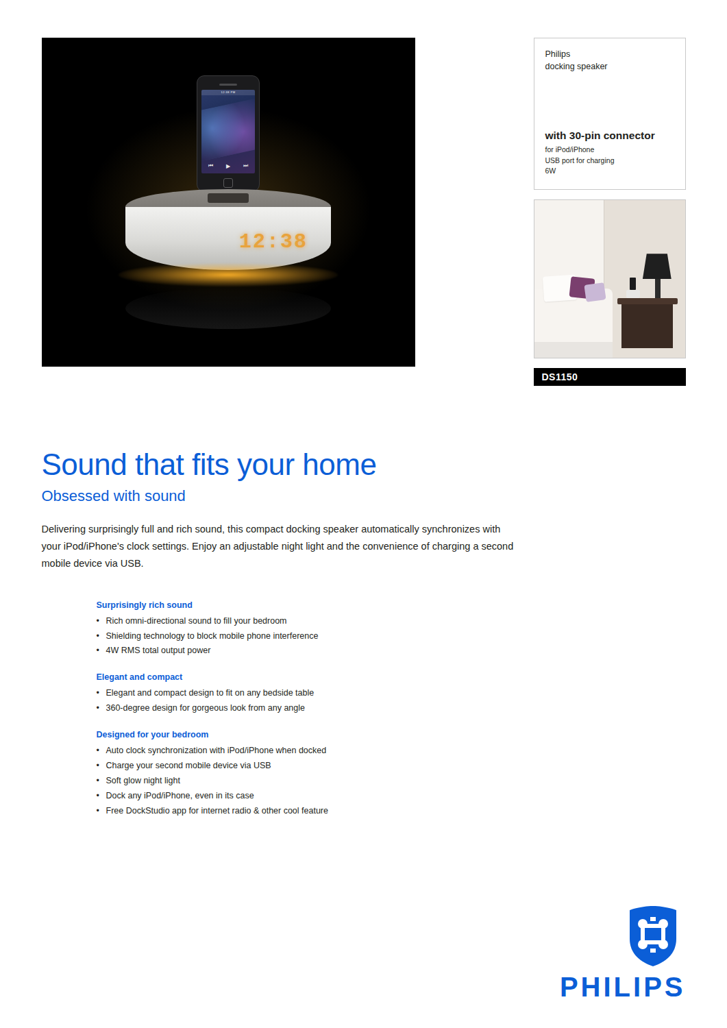12:38 PM
⏮ ▶ ⏭
12:38
Philips
docking speaker
with 30-pin connector
for iPod/iPhone
USB port for charging
6W
DS1150
Sound that fits your home
Obsessed with sound
Delivering surprisingly full and rich sound, this compact docking speaker automatically synchronizes with your iPod/iPhone's clock settings. Enjoy an adjustable night light and the convenience of charging a second mobile device via USB.
Surprisingly rich sound
Rich omni-directional sound to fill your bedroom
Shielding technology to block mobile phone interference
4W RMS total output power
Elegant and compact
Elegant and compact design to fit on any bedside table
360-degree design for gorgeous look from any angle
Designed for your bedroom
Auto clock synchronization with iPod/iPhone when docked
Charge your second mobile device via USB
Soft glow night light
Dock any iPod/iPhone, even in its case
Free DockStudio app for internet radio & other cool feature
PHILIPS